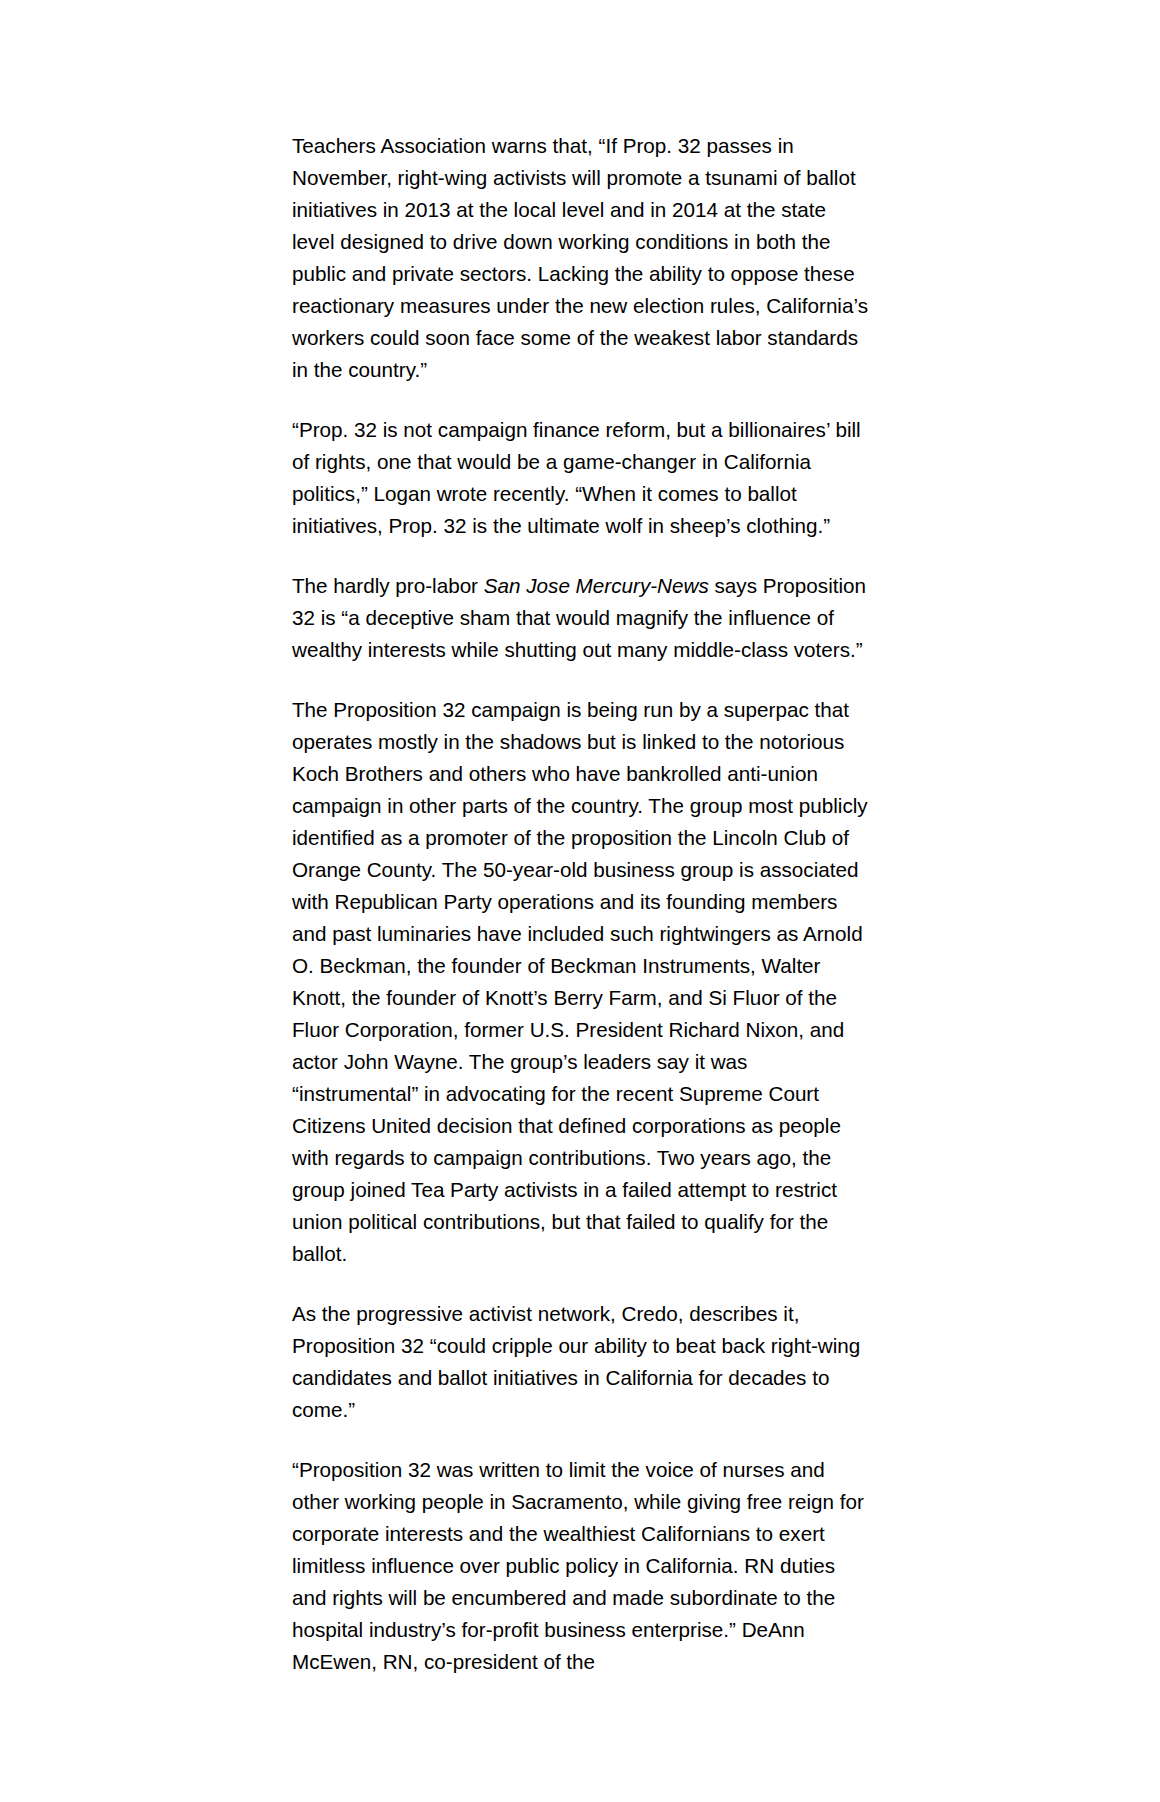Teachers Association warns that, “If Prop. 32 passes in November, right-wing activists will promote a tsunami of ballot initiatives in 2013 at the local level and in 2014 at the state level designed to drive down working conditions in both the public and private sectors. Lacking the ability to oppose these reactionary measures under the new election rules, California’s workers could soon face some of the weakest labor standards in the country.”
“Prop. 32 is not campaign finance reform, but a billionaires’ bill of rights, one that would be a game-changer in California politics,” Logan wrote recently. “When it comes to ballot initiatives, Prop. 32 is the ultimate wolf in sheep’s clothing.”
The hardly pro-labor San Jose Mercury-News says Proposition 32 is “a deceptive sham that would magnify the influence of wealthy interests while shutting out many middle-class voters.”
The Proposition 32 campaign is being run by a superpac that operates mostly in the shadows but is linked to the notorious Koch Brothers and others who have bankrolled anti-union campaign in other parts of the country. The group most publicly identified as a promoter of the proposition the Lincoln Club of Orange County. The 50-year-old business group is associated with Republican Party operations and its founding members and past luminaries have included such rightwingers as Arnold O. Beckman, the founder of Beckman Instruments, Walter Knott, the founder of Knott’s Berry Farm, and Si Fluor of the Fluor Corporation, former U.S. President Richard Nixon, and actor John Wayne. The group’s leaders say it was “instrumental” in advocating for the recent Supreme Court Citizens United decision that defined corporations as people with regards to campaign contributions. Two years ago, the group joined Tea Party activists in a failed attempt to restrict union political contributions, but that failed to qualify for the ballot.
As the progressive activist network, Credo, describes it, Proposition 32 “could cripple our ability to beat back right-wing candidates and ballot initiatives in California for decades to come.”
“Proposition 32 was written to limit the voice of nurses and other working people in Sacramento, while giving free reign for corporate interests and the wealthiest Californians to exert limitless influence over public policy in California. RN duties and rights will be encumbered and made subordinate to the hospital industry’s for-profit business enterprise.” DeAnn McEwen, RN, co-president of the